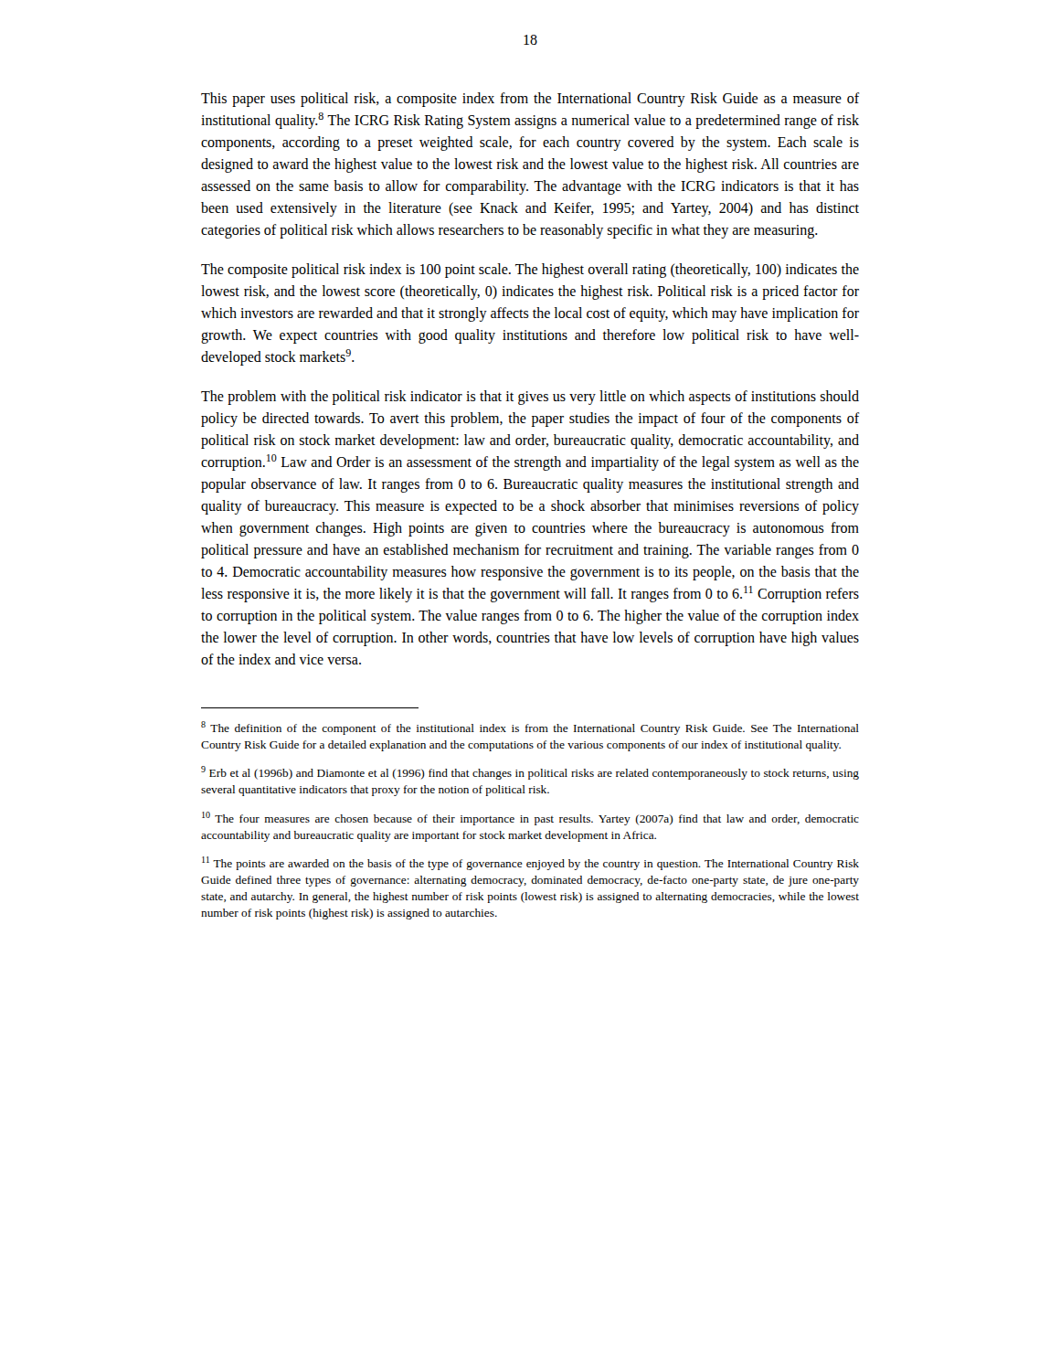18
This paper uses political risk, a composite index from the International Country Risk Guide as a measure of institutional quality.8 The ICRG Risk Rating System assigns a numerical value to a predetermined range of risk components, according to a preset weighted scale, for each country covered by the system. Each scale is designed to award the highest value to the lowest risk and the lowest value to the highest risk. All countries are assessed on the same basis to allow for comparability. The advantage with the ICRG indicators is that it has been used extensively in the literature (see Knack and Keifer, 1995; and Yartey, 2004) and has distinct categories of political risk which allows researchers to be reasonably specific in what they are measuring.
The composite political risk index is 100 point scale. The highest overall rating (theoretically, 100) indicates the lowest risk, and the lowest score (theoretically, 0) indicates the highest risk. Political risk is a priced factor for which investors are rewarded and that it strongly affects the local cost of equity, which may have implication for growth. We expect countries with good quality institutions and therefore low political risk to have well-developed stock markets9.
The problem with the political risk indicator is that it gives us very little on which aspects of institutions should policy be directed towards. To avert this problem, the paper studies the impact of four of the components of political risk on stock market development: law and order, bureaucratic quality, democratic accountability, and corruption.10 Law and Order is an assessment of the strength and impartiality of the legal system as well as the popular observance of law. It ranges from 0 to 6. Bureaucratic quality measures the institutional strength and quality of bureaucracy. This measure is expected to be a shock absorber that minimises reversions of policy when government changes. High points are given to countries where the bureaucracy is autonomous from political pressure and have an established mechanism for recruitment and training. The variable ranges from 0 to 4. Democratic accountability measures how responsive the government is to its people, on the basis that the less responsive it is, the more likely it is that the government will fall. It ranges from 0 to 6.11 Corruption refers to corruption in the political system. The value ranges from 0 to 6. The higher the value of the corruption index the lower the level of corruption. In other words, countries that have low levels of corruption have high values of the index and vice versa.
8 The definition of the component of the institutional index is from the International Country Risk Guide. See The International Country Risk Guide for a detailed explanation and the computations of the various components of our index of institutional quality.
9 Erb et al (1996b) and Diamonte et al (1996) find that changes in political risks are related contemporaneously to stock returns, using several quantitative indicators that proxy for the notion of political risk.
10 The four measures are chosen because of their importance in past results. Yartey (2007a) find that law and order, democratic accountability and bureaucratic quality are important for stock market development in Africa.
11 The points are awarded on the basis of the type of governance enjoyed by the country in question. The International Country Risk Guide defined three types of governance: alternating democracy, dominated democracy, de-facto one-party state, de jure one-party state, and autarchy. In general, the highest number of risk points (lowest risk) is assigned to alternating democracies, while the lowest number of risk points (highest risk) is assigned to autarchies.